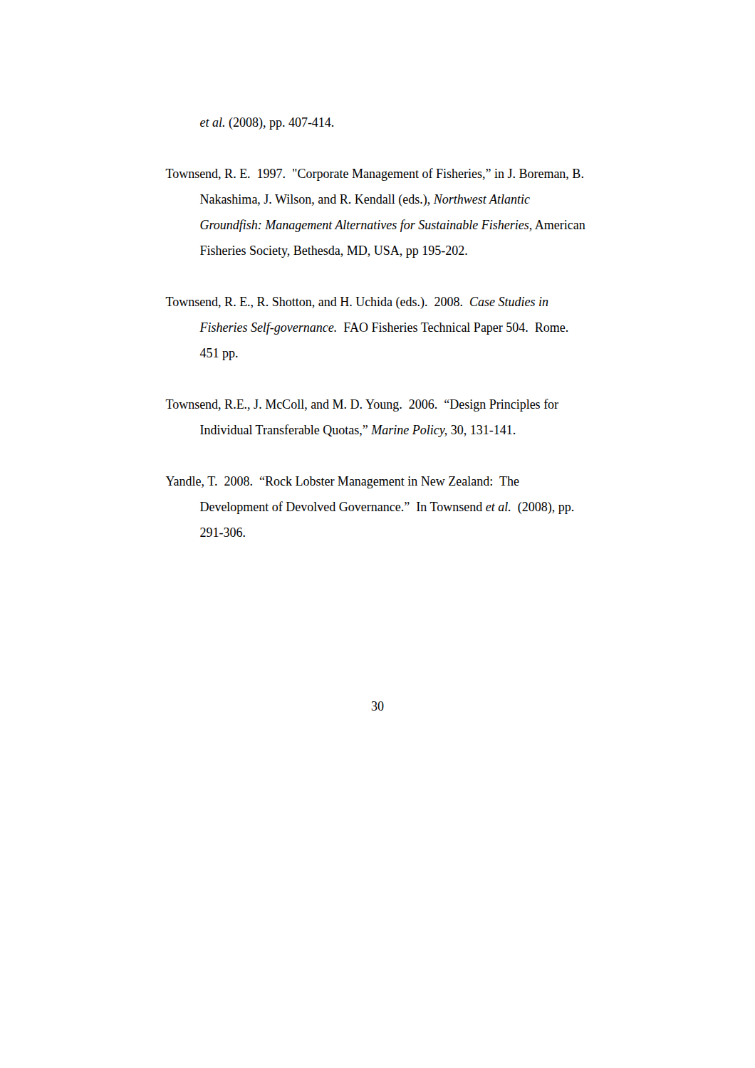et al. (2008), pp. 407-414.
Townsend, R. E. 1997. "Corporate Management of Fisheries,” in J. Boreman, B. Nakashima, J. Wilson, and R. Kendall (eds.), Northwest Atlantic Groundfish: Management Alternatives for Sustainable Fisheries, American Fisheries Society, Bethesda, MD, USA, pp 195-202.
Townsend, R. E., R. Shotton, and H. Uchida (eds.). 2008. Case Studies in Fisheries Self-governance. FAO Fisheries Technical Paper 504. Rome. 451 pp.
Townsend, R.E., J. McColl, and M. D. Young. 2006. “Design Principles for Individual Transferable Quotas,” Marine Policy, 30, 131-141.
Yandle, T. 2008. “Rock Lobster Management in New Zealand: The Development of Devolved Governance.” In Townsend et al. (2008), pp. 291-306.
30